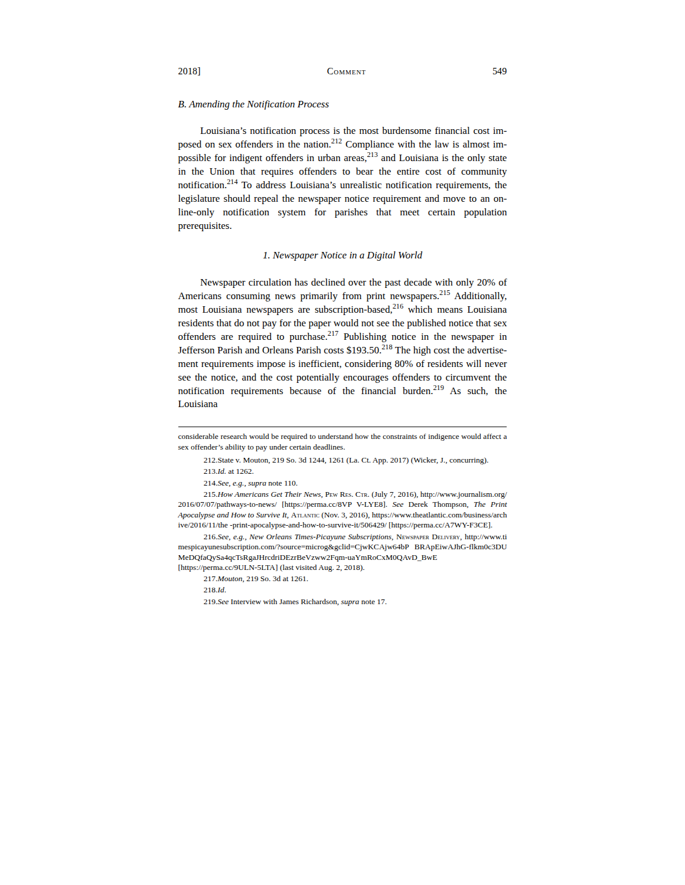2018] Comment 549
B. Amending the Notification Process
Louisiana’s notification process is the most burdensome financial cost imposed on sex offenders in the nation.212 Compliance with the law is almost impossible for indigent offenders in urban areas,213 and Louisiana is the only state in the Union that requires offenders to bear the entire cost of community notification.214 To address Louisiana’s unrealistic notification requirements, the legislature should repeal the newspaper notice requirement and move to an online-only notification system for parishes that meet certain population prerequisites.
1. Newspaper Notice in a Digital World
Newspaper circulation has declined over the past decade with only 20% of Americans consuming news primarily from print newspapers.215 Additionally, most Louisiana newspapers are subscription-based,216 which means Louisiana residents that do not pay for the paper would not see the published notice that sex offenders are required to purchase.217 Publishing notice in the newspaper in Jefferson Parish and Orleans Parish costs $193.50.218 The high cost the advertisement requirements impose is inefficient, considering 80% of residents will never see the notice, and the cost potentially encourages offenders to circumvent the notification requirements because of the financial burden.219 As such, the Louisiana
considerable research would be required to understand how the constraints of indigence would affect a sex offender’s ability to pay under certain deadlines.
212. State v. Mouton, 219 So. 3d 1244, 1261 (La. Ct. App. 2017) (Wicker, J., concurring).
213. Id. at 1262.
214. See, e.g., supra note 110.
215. How Americans Get Their News, Pew Res. Ctr. (July 7, 2016), http://www.journalism.org/2016/07/07/pathways-to-news/ [https://perma.cc/8VP V-LYE8]. See Derek Thompson, The Print Apocalypse and How to Survive It, Atlantic (Nov. 3, 2016), https://www.theatlantic.com/business/archive/2016/11/the -print-apocalypse-and-how-to-survive-it/506429/ [https://perma.cc/A7WY-F3CE].
216. See, e.g., New Orleans Times-Picayune Subscriptions, Newspaper Delivery, http://www.timespicayunesubscription.com/?source=microg&gclid=CjwKCAjw64bP BRApEiwAJhG-flkm0c3DUMeDQfaQySa4qcTsRgaJHrcdriDEzrBeVzww2Fqm-uaYmRoCxM0QAvD_BwE [https://perma.cc/9ULN-5LTA] (last visited Aug. 2, 2018).
217. Mouton, 219 So. 3d at 1261.
218. Id.
219. See Interview with James Richardson, supra note 17.